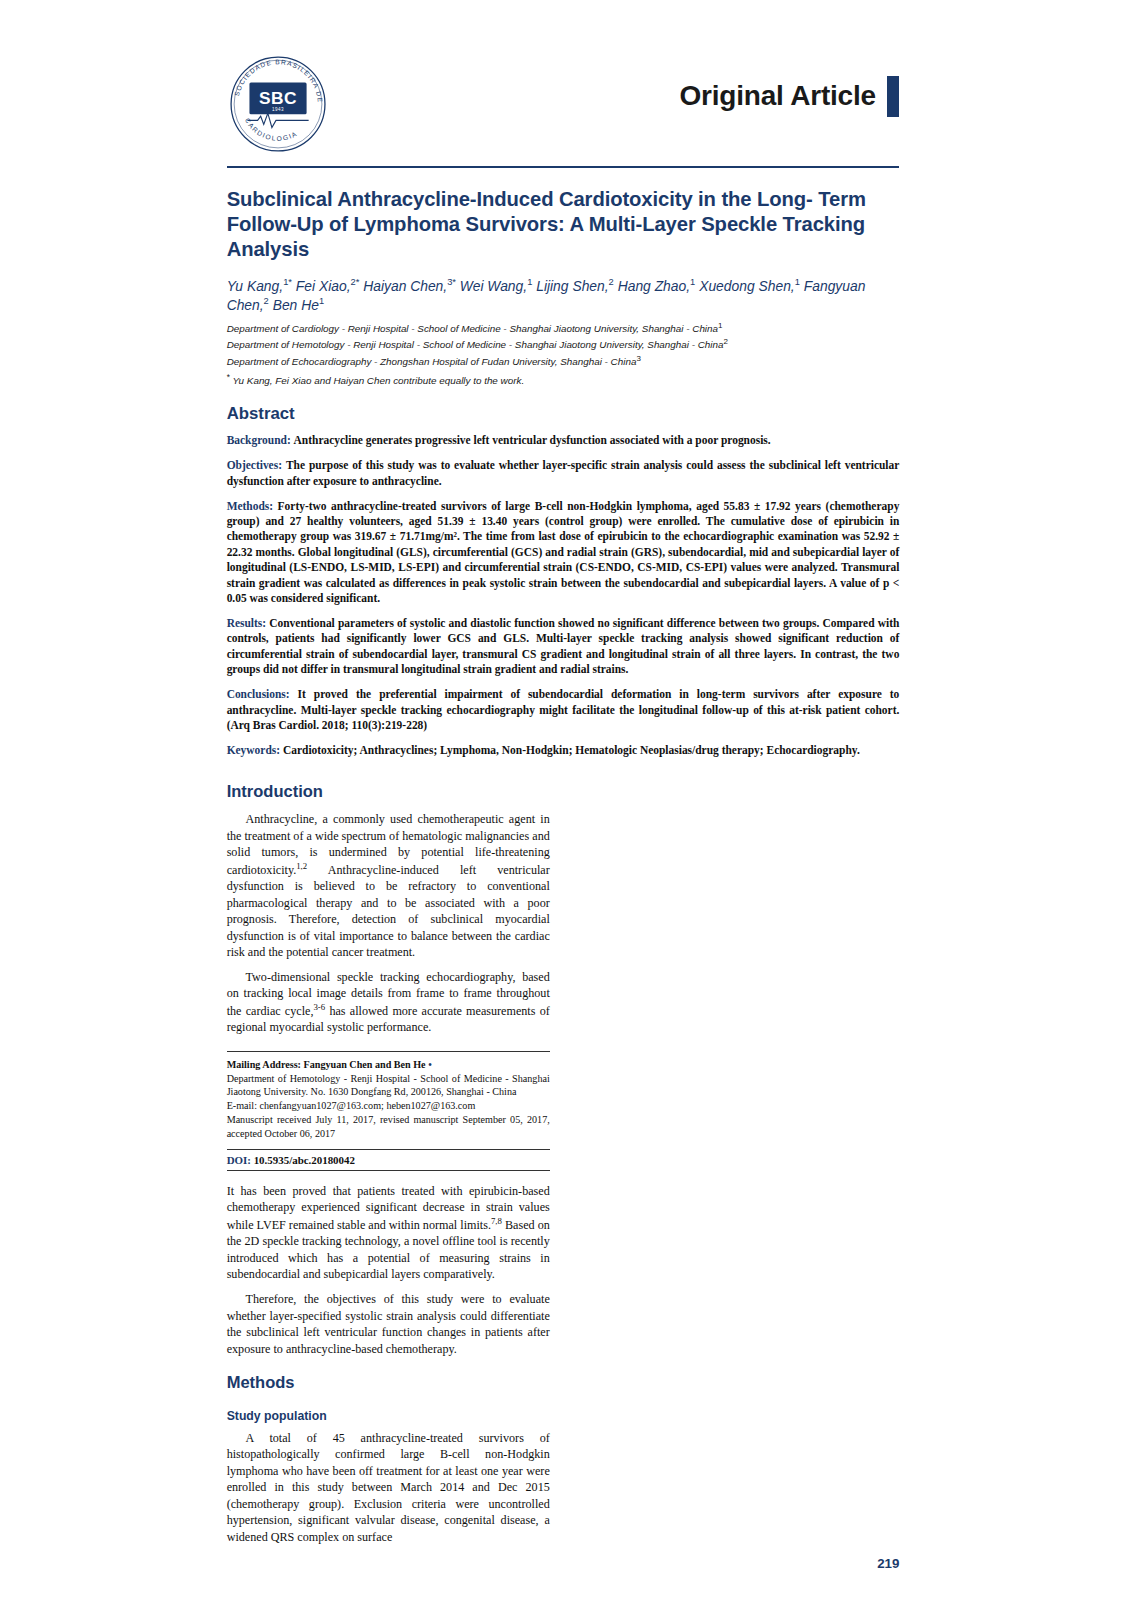SOCIEDADE BRASILEIRA DE CARDIOLOGIA SBC 1943
Original Article
Subclinical Anthracycline-Induced Cardiotoxicity in the Long- Term Follow-Up of Lymphoma Survivors: A Multi-Layer Speckle Tracking Analysis
Yu Kang,1* Fei Xiao,2* Haiyan Chen,3* Wei Wang,1 Lijing Shen,2 Hang Zhao,1 Xuedong Shen,1 Fangyuan Chen,2 Ben He1
Department of Cardiology - Renji Hospital - School of Medicine - Shanghai Jiaotong University, Shanghai - China1
Department of Hemotology - Renji Hospital - School of Medicine - Shanghai Jiaotong University, Shanghai - China2
Department of Echocardiography - Zhongshan Hospital of Fudan University, Shanghai - China3
* Yu Kang, Fei Xiao and Haiyan Chen contribute equally to the work.
Abstract
Background: Anthracycline generates progressive left ventricular dysfunction associated with a poor prognosis.
Objectives: The purpose of this study was to evaluate whether layer-specific strain analysis could assess the subclinical left ventricular dysfunction after exposure to anthracycline.
Methods: Forty-two anthracycline-treated survivors of large B-cell non-Hodgkin lymphoma, aged 55.83 ± 17.92 years (chemotherapy group) and 27 healthy volunteers, aged 51.39 ± 13.40 years (control group) were enrolled. The cumulative dose of epirubicin in chemotherapy group was 319.67 ± 71.71mg/m². The time from last dose of epirubicin to the echocardiographic examination was 52.92 ± 22.32 months. Global longitudinal (GLS), circumferential (GCS) and radial strain (GRS), subendocardial, mid and subepicardial layer of longitudinal (LS-ENDO, LS-MID, LS-EPI) and circumferential strain (CS-ENDO, CS-MID, CS-EPI) values were analyzed. Transmural strain gradient was calculated as differences in peak systolic strain between the subendocardial and subepicardial layers. A value of p < 0.05 was considered significant.
Results: Conventional parameters of systolic and diastolic function showed no significant difference between two groups. Compared with controls, patients had significantly lower GCS and GLS. Multi-layer speckle tracking analysis showed significant reduction of circumferential strain of subendocardial layer, transmural CS gradient and longitudinal strain of all three layers. In contrast, the two groups did not differ in transmural longitudinal strain gradient and radial strains.
Conclusions: It proved the preferential impairment of subendocardial deformation in long-term survivors after exposure to anthracycline. Multi-layer speckle tracking echocardiography might facilitate the longitudinal follow-up of this at-risk patient cohort. (Arq Bras Cardiol. 2018; 110(3):219-228)
Keywords: Cardiotoxicity; Anthracyclines; Lymphoma, Non-Hodgkin; Hematologic Neoplasias/drug therapy; Echocardiography.
Introduction
Anthracycline, a commonly used chemotherapeutic agent in the treatment of a wide spectrum of hematologic malignancies and solid tumors, is undermined by potential life-threatening cardiotoxicity.1,2 Anthracycline-induced left ventricular dysfunction is believed to be refractory to conventional pharmacological therapy and to be associated with a poor prognosis. Therefore, detection of subclinical myocardial dysfunction is of vital importance to balance between the cardiac risk and the potential cancer treatment.
Two-dimensional speckle tracking echocardiography, based on tracking local image details from frame to frame throughout the cardiac cycle,3-6 has allowed more accurate measurements of regional myocardial systolic performance.
Mailing Address: Fangyuan Chen and Ben He •
Department of Hemotology - Renji Hospital - School of Medicine - Shanghai Jiaotong University. No. 1630 Dongfang Rd, 200126, Shanghai - China
E-mail: chenfangyuan1027@163.com; heben1027@163.com
Manuscript received July 11, 2017, revised manuscript September 05, 2017, accepted October 06, 2017
DOI: 10.5935/abc.20180042
It has been proved that patients treated with epirubicin-based chemotherapy experienced significant decrease in strain values while LVEF remained stable and within normal limits.7,8 Based on the 2D speckle tracking technology, a novel offline tool is recently introduced which has a potential of measuring strains in subendocardial and subepicardial layers comparatively.
Therefore, the objectives of this study were to evaluate whether layer-specified systolic strain analysis could differentiate the subclinical left ventricular function changes in patients after exposure to anthracycline-based chemotherapy.
Methods
Study population
A total of 45 anthracycline-treated survivors of histopathologically confirmed large B-cell non-Hodgkin lymphoma who have been off treatment for at least one year were enrolled in this study between March 2014 and Dec 2015 (chemotherapy group). Exclusion criteria were uncontrolled hypertension, significant valvular disease, congenital disease, a widened QRS complex on surface
219